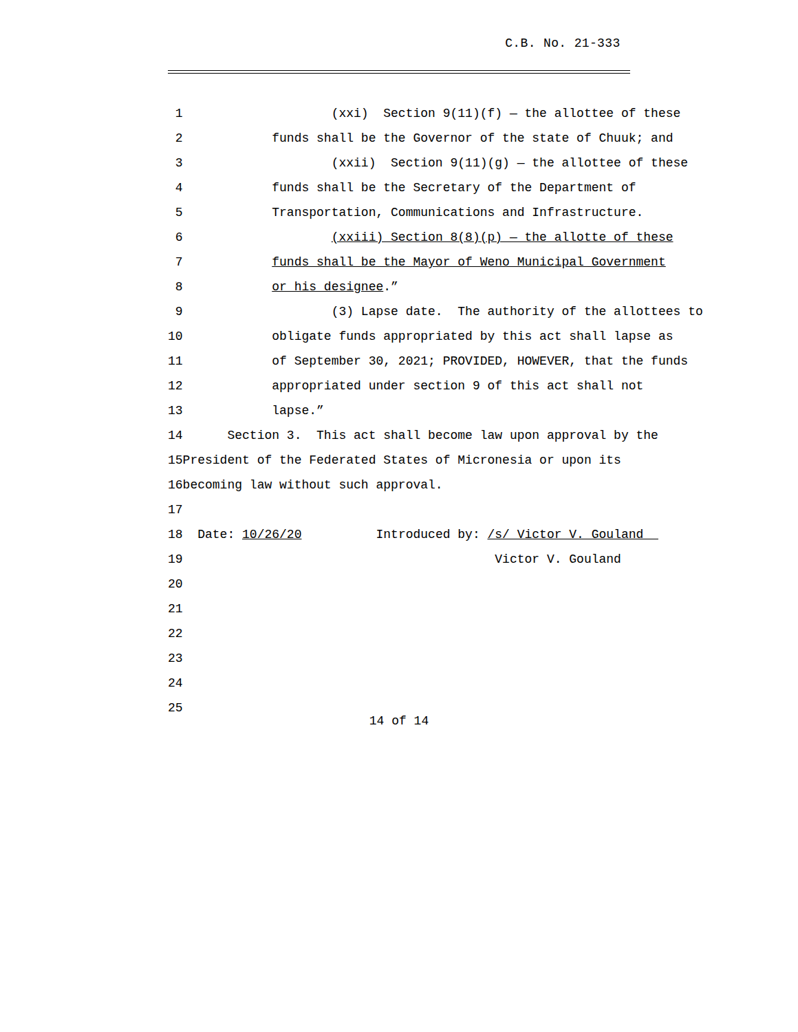C.B. No. 21-333
| 1 | (xxi) Section 9(11)(f) — the allottee of these |
| 2 | funds shall be the Governor of the state of Chuuk; and |
| 3 | (xxii) Section 9(11)(g) — the allottee of these |
| 4 | funds shall be the Secretary of the Department of |
| 5 | Transportation, Communications and Infrastructure. |
| 6 | (xxiii) Section 8(8)(p) — the allotte of these |
| 7 | funds shall be the Mayor of Weno Municipal Government |
| 8 | or his designee .” |
| 9 | (3) Lapse date. The authority of the allottees to |
| 10 | obligate funds appropriated by this act shall lapse as |
| 11 | of September 30, 2021; PROVIDED, HOWEVER, that the funds |
| 12 | appropriated under section 9 of this act shall not |
| 13 | lapse.” |
| 14 | Section 3. This act shall become law upon approval by the |
| 15 | President of the Federated States of Micronesia or upon its |
| 16 | becoming law without such approval. |
| 17 | |
| 18 | Date: 10/26/20 Introduced by: /s/ Victor V. Gouland |
| 19 | Victor V. Gouland |
| 20 | |
| 21 | |
| 22 | |
| 23 | |
| 24 | |
| 25 | |
14 of 14